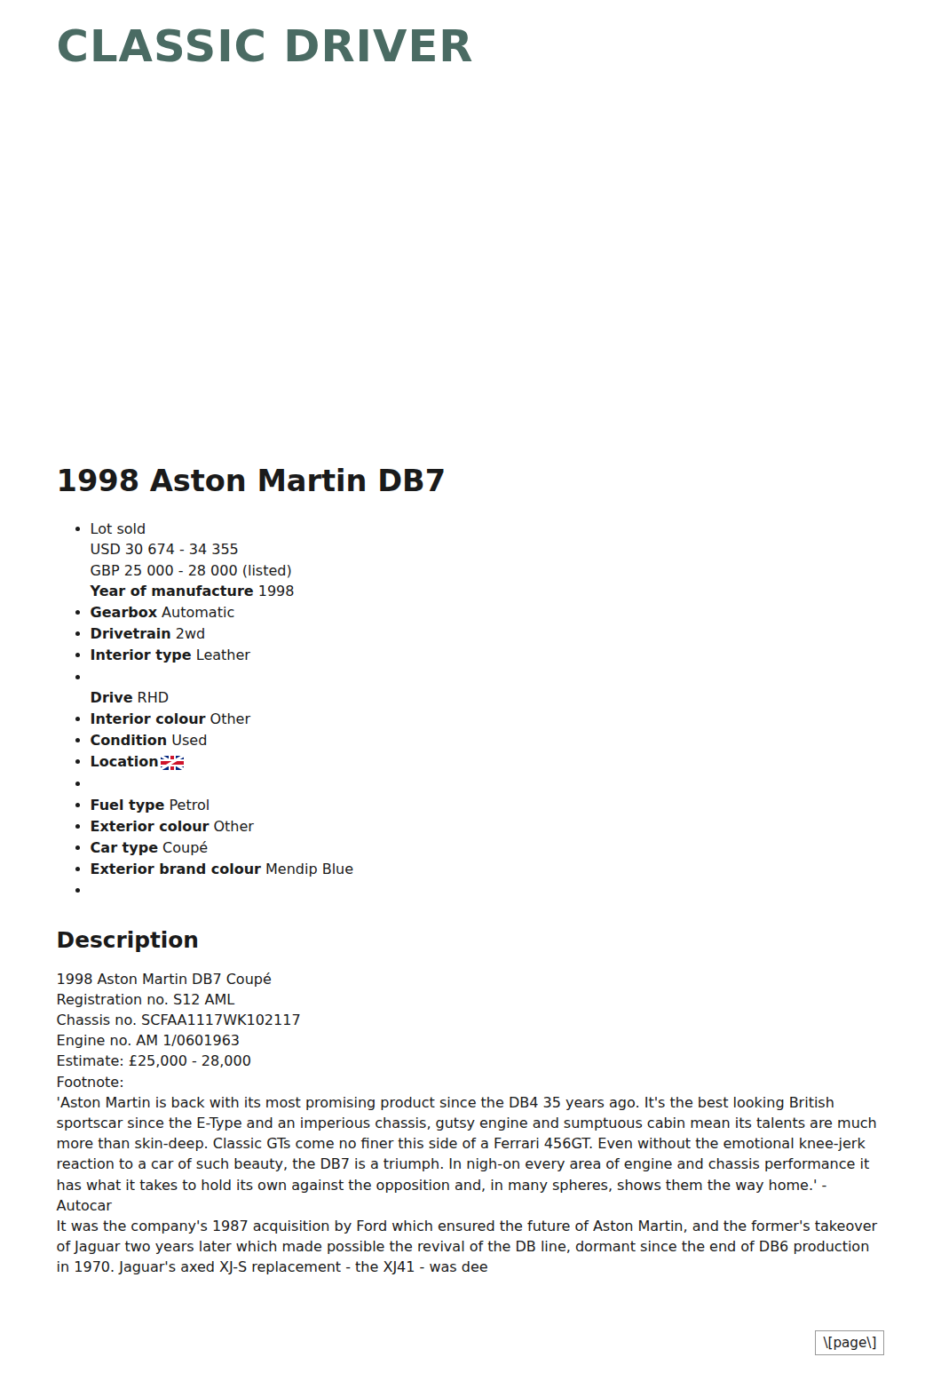CLASSIC DRIVER
1998 Aston Martin DB7
Lot sold
USD 30 674 - 34 355
GBP 25 000 - 28 000 (listed)
Year of manufacture 1998
Gearbox Automatic
Drivetrain 2wd
Interior type Leather
Drive RHD
Interior colour Other
Condition Used
Location
Fuel type Petrol
Exterior colour Other
Car type Coupé
Exterior brand colour Mendip Blue
Description
1998 Aston Martin DB7 Coupé
Registration no. S12 AML
Chassis no. SCFAA1117WK102117
Engine no. AM 1/0601963
Estimate: £25,000 - 28,000
Footnote:
'Aston Martin is back with its most promising product since the DB4 35 years ago. It's the best looking British sportscar since the E-Type and an imperious chassis, gutsy engine and sumptuous cabin mean its talents are much more than skin-deep. Classic GTs come no finer this side of a Ferrari 456GT. Even without the emotional knee-jerk reaction to a car of such beauty, the DB7 is a triumph. In nigh-on every area of engine and chassis performance it has what it takes to hold its own against the opposition and, in many spheres, shows them the way home.' - Autocar
It was the company's 1987 acquisition by Ford which ensured the future of Aston Martin, and the former's takeover of Jaguar two years later which made possible the revival of the DB line, dormant since the end of DB6 production in 1970. Jaguar's axed XJ-S replacement - the XJ41 - was dee
\[page\]